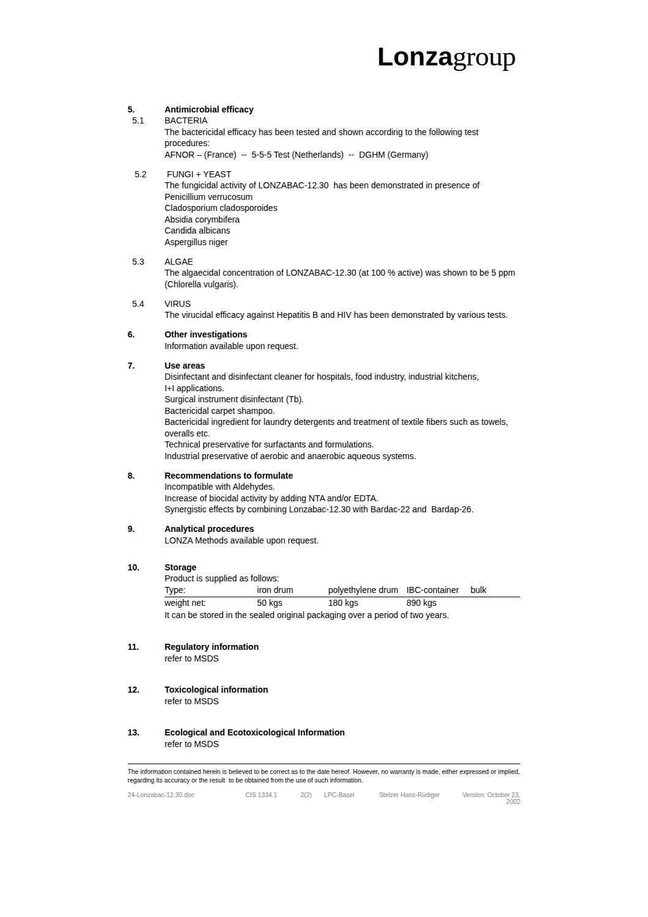Lonza group
5.
Antimicrobial efficacy
5.1
BACTERIA
The bactericidal efficacy has been tested and shown according to the following test procedures:
AFNOR – (France) -- 5-5-5 Test (Netherlands) -- DGHM (Germany)
5.2
FUNGI + YEAST
The fungicidal activity of LONZABAC-12.30 has been demonstrated in presence of
Penicillium verrucosum
Cladosporium cladosporoides
Absidia corymbifera
Candida albicans
Aspergillus niger
5.3
ALGAE
The algaecidal concentration of LONZABAC-12.30 (at 100 % active) was shown to be 5 ppm
(Chlorella vulgaris).
5.4
VIRUS
The virucidal efficacy against Hepatitis B and HIV has been demonstrated by various tests.
6.
Other investigations
Information available upon request.
7.
Use areas
Disinfectant and disinfectant cleaner for hospitals, food industry, industrial kitchens,
I+I applications.
Surgical instrument disinfectant (Tb).
Bactericidal carpet shampoo.
Bactericidal ingredient for laundry detergents and treatment of textile fibers such as towels,
overalls etc.
Technical preservative for surfactants and formulations.
Industrial preservative of aerobic and anaerobic aqueous systems.
8.
Recommendations to formulate
Incompatible with Aldehydes.
Increase of biocidal activity by adding NTA and/or EDTA.
Synergistic effects by combining Lonzabac-12.30 with Bardac-22 and Bardap-26.
9.
Analytical procedures
LONZA Methods available upon request.
10.
Storage
Product is supplied as follows:
| Type: | iron drum | polyethylene drum | IBC-container | bulk |
| weight net: | 50 kgs | 180 kgs | 890 kgs | |
It can be stored in the sealed original packaging over a period of two years.
11.
Regulatory information
refer to MSDS
12.
Toxicological information
refer to MSDS
13.
Ecological and Ecotoxicological Information
refer to MSDS
The information contained herein is believed to be correct as to the date hereof. However, no warranty is made, either expressed or implied, regarding its accuracy or the result to be obtained from the use of such information.
24-Lonzabac-12.30.doc
CIS 1334.1
2(2)
LPC-Basel
Stelzer Hans-Rüdiger
Version: October 23, 2002